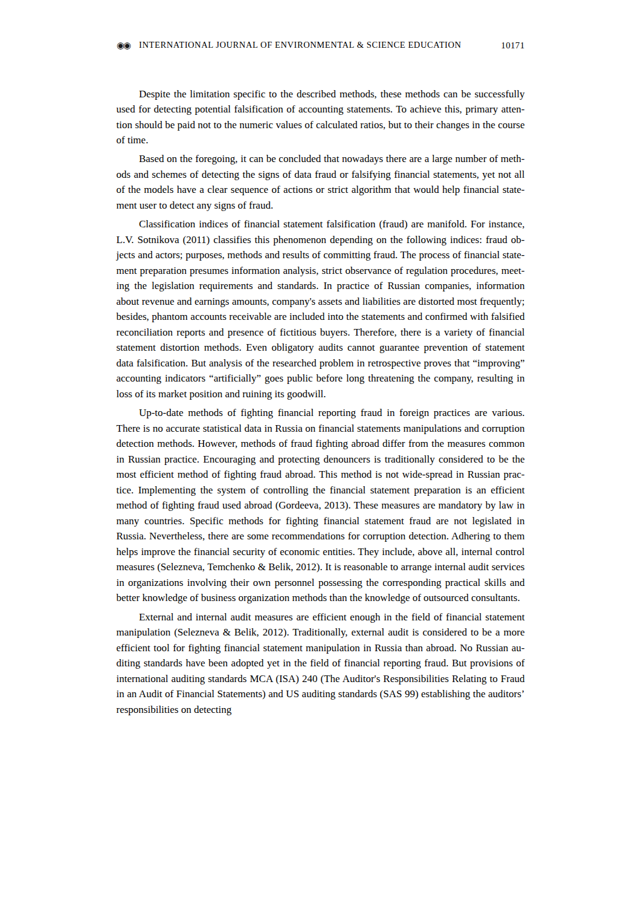◉◉ International Journal of Environmental & Science Education 10171
Despite the limitation specific to the described methods, these methods can be successfully used for detecting potential falsification of accounting statements. To achieve this, primary attention should be paid not to the numeric values of calculated ratios, but to their changes in the course of time.
Based on the foregoing, it can be concluded that nowadays there are a large number of methods and schemes of detecting the signs of data fraud or falsifying financial statements, yet not all of the models have a clear sequence of actions or strict algorithm that would help financial statement user to detect any signs of fraud.
Classification indices of financial statement falsification (fraud) are manifold. For instance, L.V. Sotnikova (2011) classifies this phenomenon depending on the following indices: fraud objects and actors; purposes, methods and results of committing fraud. The process of financial statement preparation presumes information analysis, strict observance of regulation procedures, meeting the legislation requirements and standards. In practice of Russian companies, information about revenue and earnings amounts, company's assets and liabilities are distorted most frequently; besides, phantom accounts receivable are included into the statements and confirmed with falsified reconciliation reports and presence of fictitious buyers. Therefore, there is a variety of financial statement distortion methods. Even obligatory audits cannot guarantee prevention of statement data falsification. But analysis of the researched problem in retrospective proves that “improving” accounting indicators “artificially” goes public before long threatening the company, resulting in loss of its market position and ruining its goodwill.
Up-to-date methods of fighting financial reporting fraud in foreign practices are various. There is no accurate statistical data in Russia on financial statements manipulations and corruption detection methods. However, methods of fraud fighting abroad differ from the measures common in Russian practice. Encouraging and protecting denouncers is traditionally considered to be the most efficient method of fighting fraud abroad. This method is not wide-spread in Russian practice. Implementing the system of controlling the financial statement preparation is an efficient method of fighting fraud used abroad (Gordeeva, 2013). These measures are mandatory by law in many countries. Specific methods for fighting financial statement fraud are not legislated in Russia. Nevertheless, there are some recommendations for corruption detection. Adhering to them helps improve the financial security of economic entities. They include, above all, internal control measures (Selezneva, Temchenko & Belik, 2012). It is reasonable to arrange internal audit services in organizations involving their own personnel possessing the corresponding practical skills and better knowledge of business organization methods than the knowledge of outsourced consultants.
External and internal audit measures are efficient enough in the field of financial statement manipulation (Selezneva & Belik, 2012). Traditionally, external audit is considered to be a more efficient tool for fighting financial statement manipulation in Russia than abroad. No Russian auditing standards have been adopted yet in the field of financial reporting fraud. But provisions of international auditing standards MCA (ISA) 240 (The Auditor's Responsibilities Relating to Fraud in an Audit of Financial Statements) and US auditing standards (SAS 99) establishing the auditors’ responsibilities on detecting